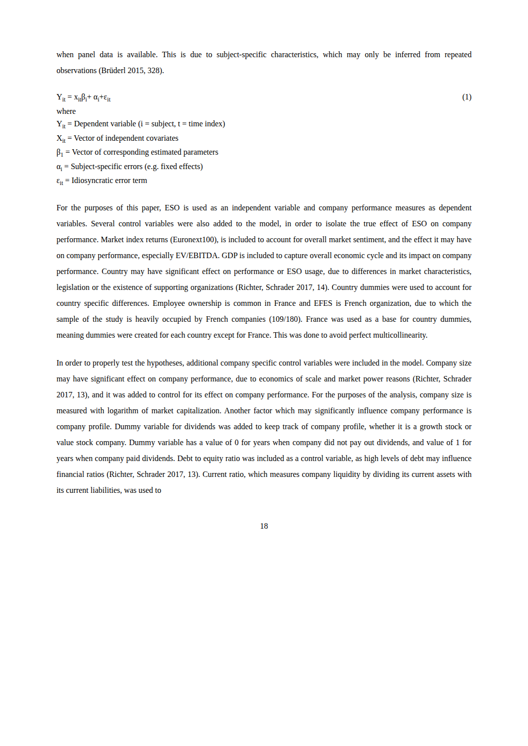when panel data is available. This is due to subject-specific characteristics, which may only be inferred from repeated observations (Brüderl 2015, 328).
Yit = xitβi+ αi+εit(1)
where
Yit = Dependent variable (i = subject, t = time index)
Xit = Vector of independent covariates
β1 = Vector of corresponding estimated parameters
αi = Subject-specific errors (e.g. fixed effects)
εit = Idiosyncratic error term
For the purposes of this paper, ESO is used as an independent variable and company performance measures as dependent variables. Several control variables were also added to the model, in order to isolate the true effect of ESO on company performance. Market index returns (Euronext100), is included to account for overall market sentiment, and the effect it may have on company performance, especially EV/EBITDA. GDP is included to capture overall economic cycle and its impact on company performance. Country may have significant effect on performance or ESO usage, due to differences in market characteristics, legislation or the existence of supporting organizations (Richter, Schrader 2017, 14). Country dummies were used to account for country specific differences. Employee ownership is common in France and EFES is French organization, due to which the sample of the study is heavily occupied by French companies (109/180). France was used as a base for country dummies, meaning dummies were created for each country except for France. This was done to avoid perfect multicollinearity.
In order to properly test the hypotheses, additional company specific control variables were included in the model. Company size may have significant effect on company performance, due to economics of scale and market power reasons (Richter, Schrader 2017, 13), and it was added to control for its effect on company performance. For the purposes of the analysis, company size is measured with logarithm of market capitalization. Another factor which may significantly influence company performance is company profile. Dummy variable for dividends was added to keep track of company profile, whether it is a growth stock or value stock company. Dummy variable has a value of 0 for years when company did not pay out dividends, and value of 1 for years when company paid dividends. Debt to equity ratio was included as a control variable, as high levels of debt may influence financial ratios (Richter, Schrader 2017, 13). Current ratio, which measures company liquidity by dividing its current assets with its current liabilities, was used to
18